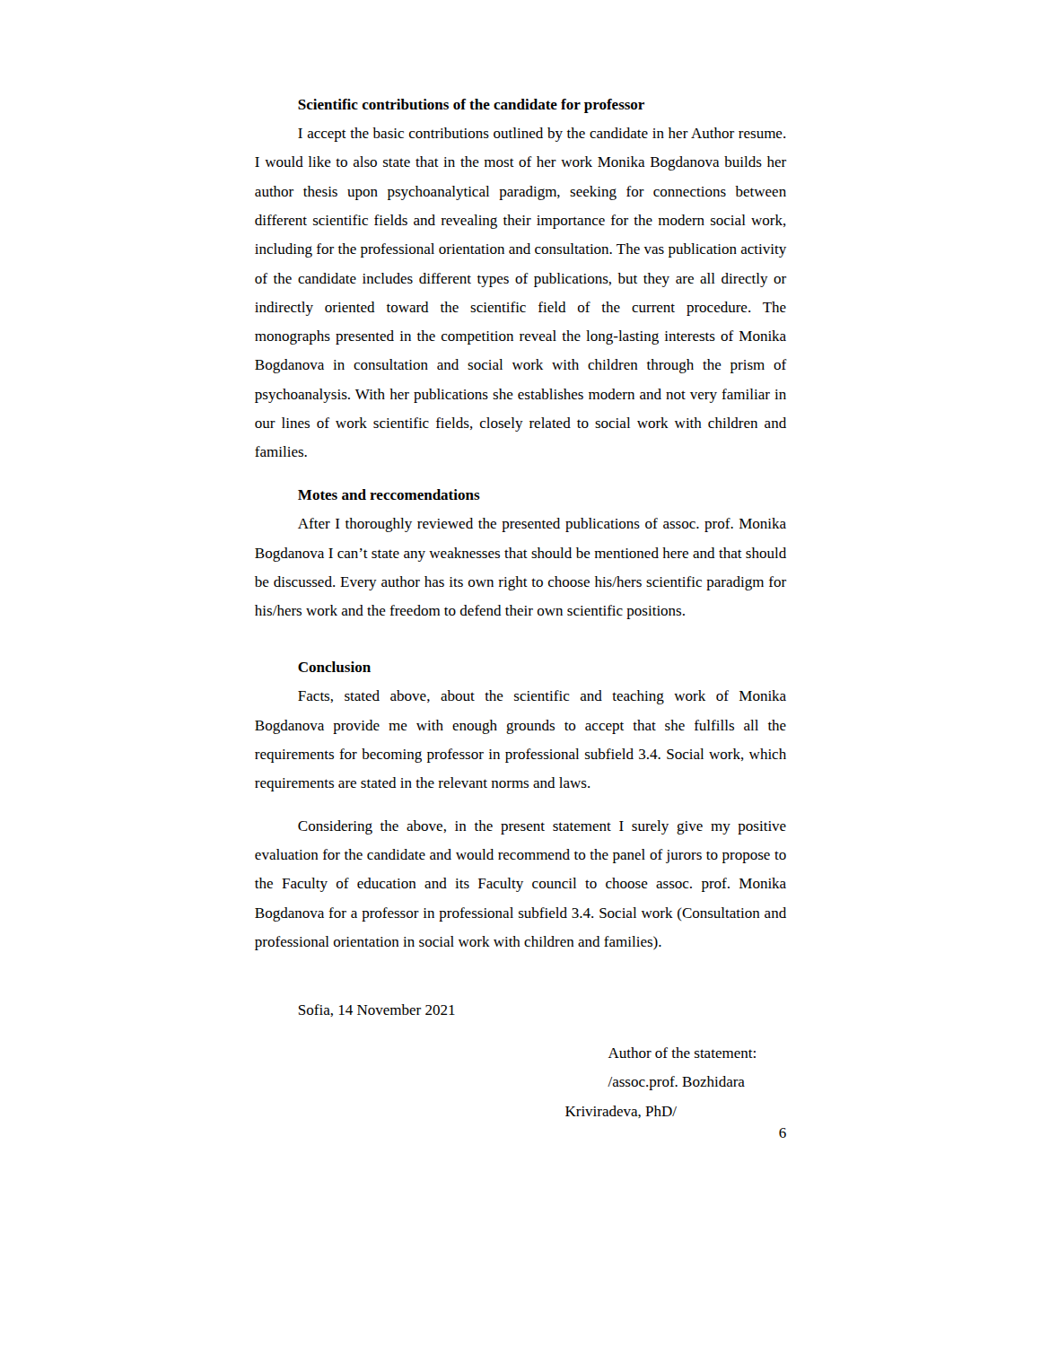Scientific contributions of the candidate for professor
I accept the basic contributions outlined by the candidate in her Author resume. I would like to also state that in the most of her work Monika Bogdanova builds her author thesis upon psychoanalytical paradigm, seeking for connections between different scientific fields and revealing their importance for the modern social work, including for the professional orientation and consultation. The vas publication activity of the candidate includes different types of publications, but they are all directly or indirectly oriented toward the scientific field of the current procedure. The monographs presented in the competition reveal the long-lasting interests of Monika Bogdanova in consultation and social work with children through the prism of psychoanalysis. With her publications she establishes modern and not very familiar in our lines of work scientific fields, closely related to social work with children and families.
Motes and reccomendations
After I thoroughly reviewed the presented publications of assoc. prof. Monika Bogdanova I can’t state any weaknesses that should be mentioned here and that should be discussed. Every author has its own right to choose his/hers scientific paradigm for his/hers work and the freedom to defend their own scientific positions.
Conclusion
Facts, stated above, about the scientific and teaching work of Monika Bogdanova provide me with enough grounds to accept that she fulfills all the requirements for becoming professor in professional subfield 3.4. Social work, which requirements are stated in the relevant norms and laws.
Considering the above, in the present statement I surely give my positive evaluation for the candidate and would recommend to the panel of jurors to propose to the Faculty of education and its Faculty council to choose assoc. prof. Monika Bogdanova for a professor in professional subfield 3.4. Social work (Consultation and professional orientation in social work with children and families).
Sofia, 14 November 2021
Author of the statement:
/assoc.prof. Bozhidara Kriviradeva, PhD/
6